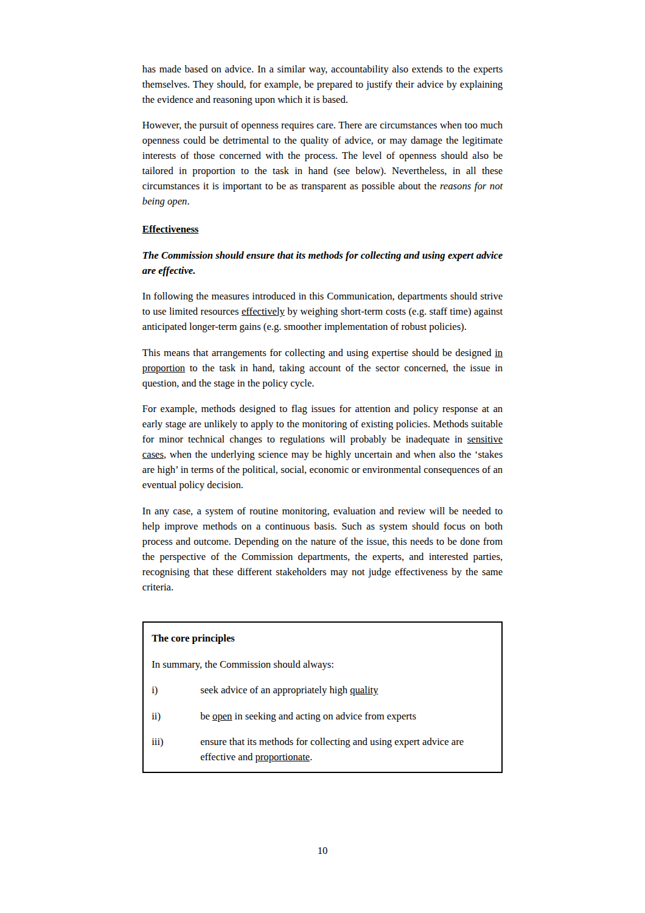has made based on advice. In a similar way, accountability also extends to the experts themselves. They should, for example, be prepared to justify their advice by explaining the evidence and reasoning upon which it is based.
However, the pursuit of openness requires care. There are circumstances when too much openness could be detrimental to the quality of advice, or may damage the legitimate interests of those concerned with the process. The level of openness should also be tailored in proportion to the task in hand (see below). Nevertheless, in all these circumstances it is important to be as transparent as possible about the reasons for not being open.
Effectiveness
The Commission should ensure that its methods for collecting and using expert advice are effective.
In following the measures introduced in this Communication, departments should strive to use limited resources effectively by weighing short-term costs (e.g. staff time) against anticipated longer-term gains (e.g. smoother implementation of robust policies).
This means that arrangements for collecting and using expertise should be designed in proportion to the task in hand, taking account of the sector concerned, the issue in question, and the stage in the policy cycle.
For example, methods designed to flag issues for attention and policy response at an early stage are unlikely to apply to the monitoring of existing policies. Methods suitable for minor technical changes to regulations will probably be inadequate in sensitive cases, when the underlying science may be highly uncertain and when also the ‘stakes are high’ in terms of the political, social, economic or environmental consequences of an eventual policy decision.
In any case, a system of routine monitoring, evaluation and review will be needed to help improve methods on a continuous basis. Such as system should focus on both process and outcome. Depending on the nature of the issue, this needs to be done from the perspective of the Commission departments, the experts, and interested parties, recognising that these different stakeholders may not judge effectiveness by the same criteria.
The core principles
In summary, the Commission should always:
| i) | seek advice of an appropriately high quality |
| ii) | be open in seeking and acting on advice from experts |
| iii) | ensure that its methods for collecting and using expert advice are effective and proportionate . |
10